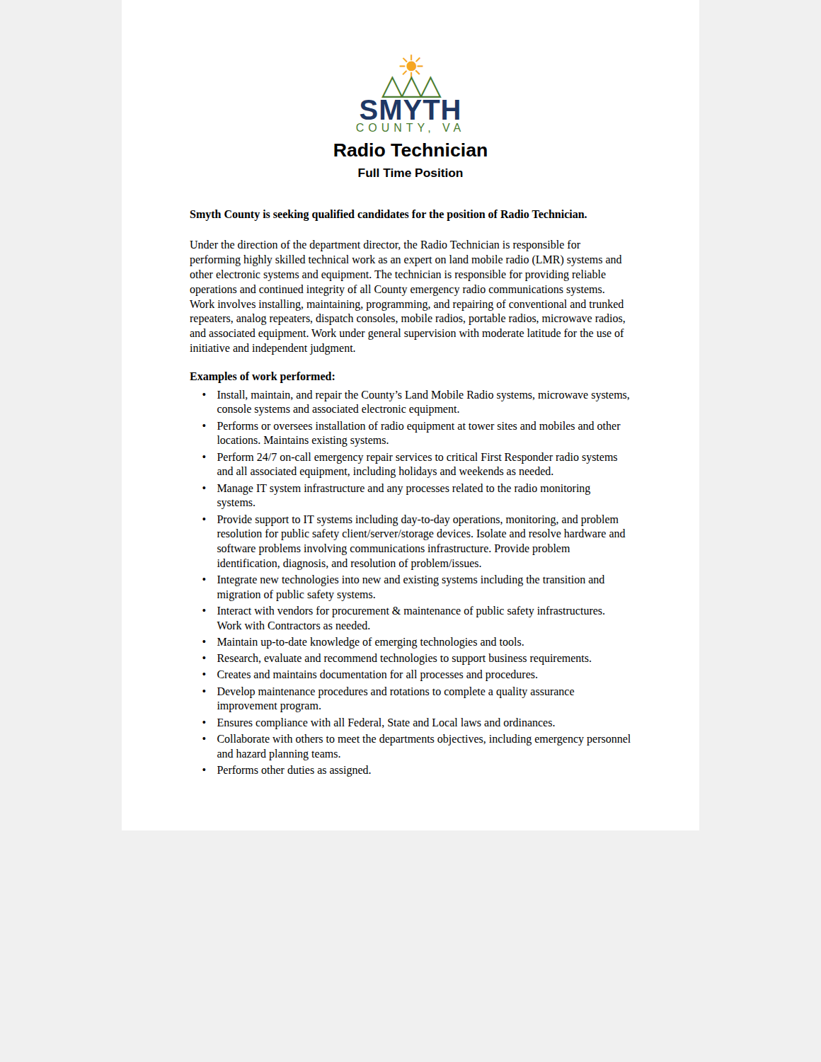☀ △△△ SMYTH COUNTY, VA
Radio Technician
Full Time Position
Smyth County is seeking qualified candidates for the position of Radio Technician.
Under the direction of the department director, the Radio Technician is responsible for performing highly skilled technical work as an expert on land mobile radio (LMR) systems and other electronic systems and equipment. The technician is responsible for providing reliable operations and continued integrity of all County emergency radio communications systems. Work involves installing, maintaining, programming, and repairing of conventional and trunked repeaters, analog repeaters, dispatch consoles, mobile radios, portable radios, microwave radios, and associated equipment. Work under general supervision with moderate latitude for the use of initiative and independent judgment.
Examples of work performed:
Install, maintain, and repair the County’s Land Mobile Radio systems, microwave systems, console systems and associated electronic equipment.
Performs or oversees installation of radio equipment at tower sites and mobiles and other locations. Maintains existing systems.
Perform 24/7 on-call emergency repair services to critical First Responder radio systems and all associated equipment, including holidays and weekends as needed.
Manage IT system infrastructure and any processes related to the radio monitoring systems.
Provide support to IT systems including day-to-day operations, monitoring, and problem resolution for public safety client/server/storage devices. Isolate and resolve hardware and software problems involving communications infrastructure. Provide problem identification, diagnosis, and resolution of problem/issues.
Integrate new technologies into new and existing systems including the transition and migration of public safety systems.
Interact with vendors for procurement & maintenance of public safety infrastructures. Work with Contractors as needed.
Maintain up-to-date knowledge of emerging technologies and tools.
Research, evaluate and recommend technologies to support business requirements.
Creates and maintains documentation for all processes and procedures.
Develop maintenance procedures and rotations to complete a quality assurance improvement program.
Ensures compliance with all Federal, State and Local laws and ordinances.
Collaborate with others to meet the departments objectives, including emergency personnel and hazard planning teams.
Performs other duties as assigned.